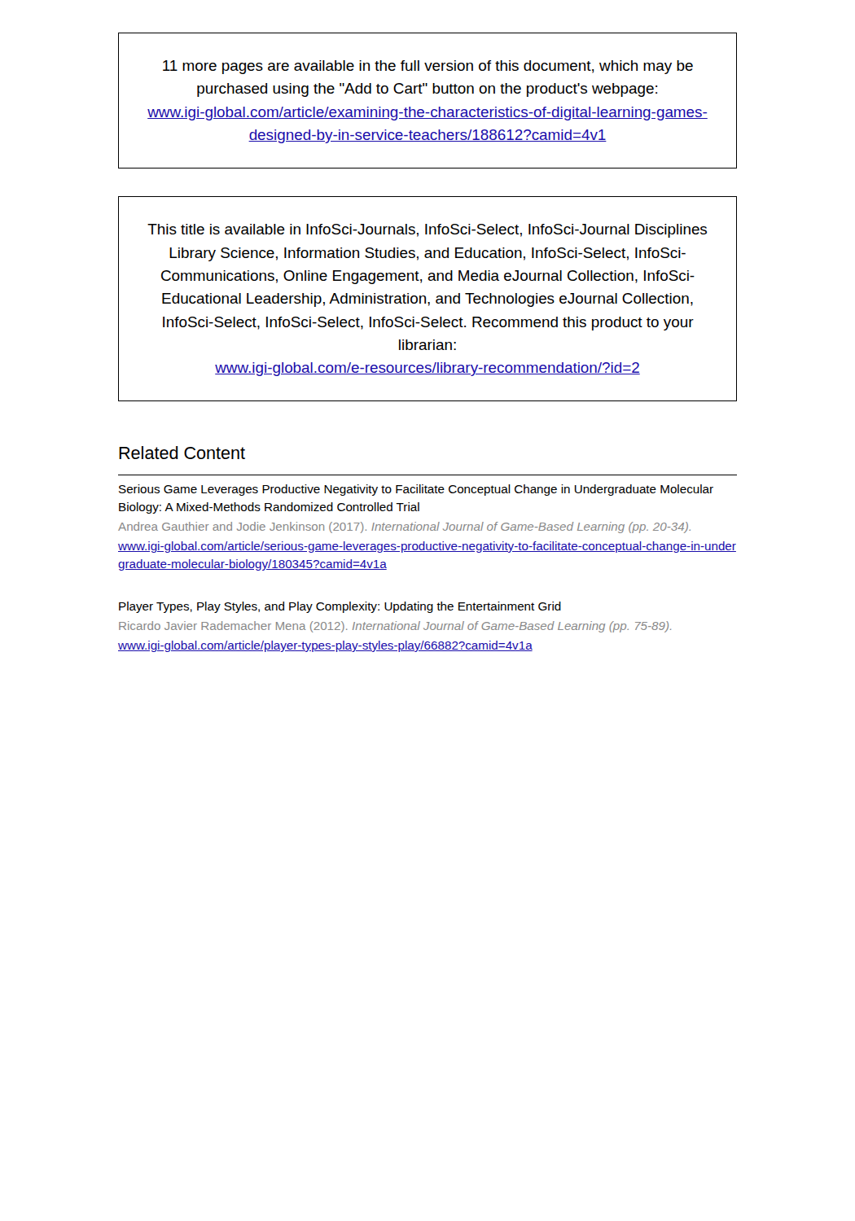11 more pages are available in the full version of this document, which may be purchased using the "Add to Cart" button on the product's webpage:
www.igi-global.com/article/examining-the-characteristics-of-digital-learning-games-designed-by-in-service-teachers/188612?camid=4v1
This title is available in InfoSci-Journals, InfoSci-Select, InfoSci-Journal Disciplines Library Science, Information Studies, and Education, InfoSci-Select, InfoSci-Communications, Online Engagement, and Media eJournal Collection, InfoSci-Educational Leadership, Administration, and Technologies eJournal Collection, InfoSci-Select, InfoSci-Select, InfoSci-Select. Recommend this product to your librarian:
www.igi-global.com/e-resources/library-recommendation/?id=2
Related Content
Serious Game Leverages Productive Negativity to Facilitate Conceptual Change in Undergraduate Molecular Biology: A Mixed-Methods Randomized Controlled Trial Andrea Gauthier and Jodie Jenkinson (2017). International Journal of Game-Based Learning (pp. 20-34). www.igi-global.com/article/serious-game-leverages-productive-negativity-to-facilitate-conceptual-change-in-undergraduate-molecular-biology/180345?camid=4v1a
Player Types, Play Styles, and Play Complexity: Updating the Entertainment Grid Ricardo Javier Rademacher Mena (2012). International Journal of Game-Based Learning (pp. 75-89). www.igi-global.com/article/player-types-play-styles-play/66882?camid=4v1a